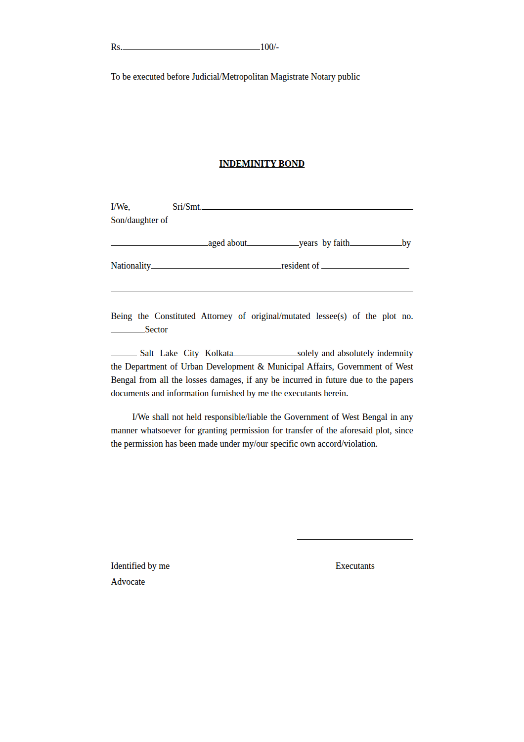Rs. 100/-
To be executed before Judicial/Metropolitan Magistrate Notary public
INDEMINITY BOND
I/We, Sri/Smt. Son/daughter of
aged about years by faith by
Nationality resident of
Being the Constituted Attorney of original/mutated lessee(s) of the plot no. Sector
Salt Lake City Kolkata solely and absolutely indemnity the Department of Urban Development & Municipal Affairs, Government of West Bengal from all the losses damages, if any be incurred in future due to the papers documents and information furnished by me the executants herein.
I/We shall not held responsible/liable the Government of West Bengal in any manner whatsoever for granting permission for transfer of the aforesaid plot, since the permission has been made under my/our specific own accord/violation.
Identified by me
Executants
Advocate